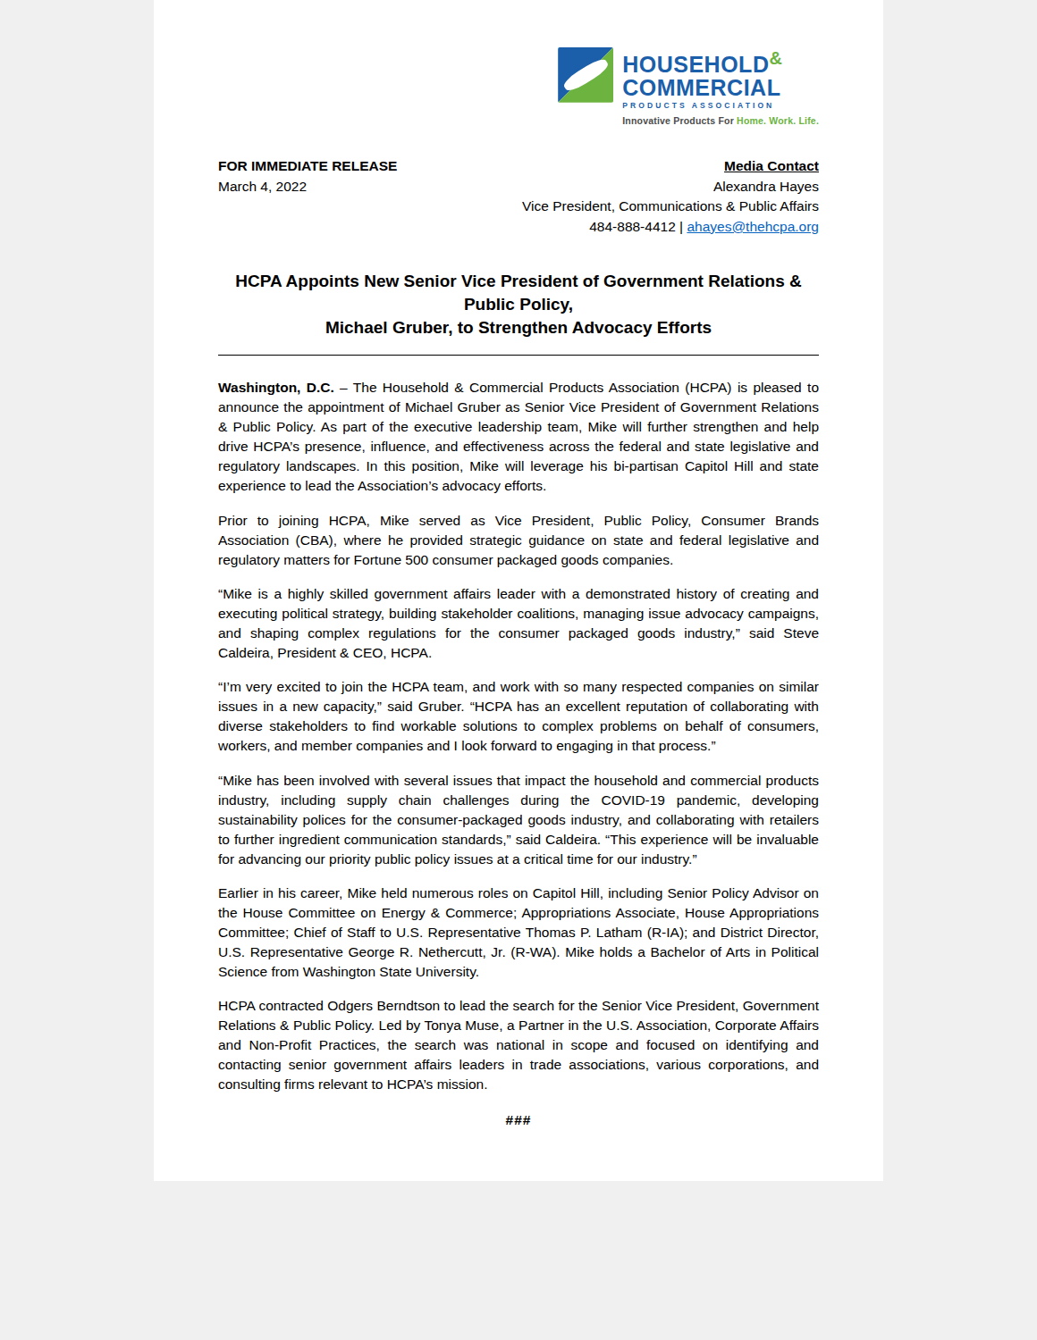HOUSEHOLD& COMMERCIAL PRODUCTS ASSOCIATION Innovative Products For Home. Work. Life.
FOR IMMEDIATE RELEASE
March 4, 2022
Media Contact
Alexandra Hayes
Vice President, Communications & Public Affairs
484-888-4412 | ahayes@thehcpa.org
HCPA Appoints New Senior Vice President of Government Relations & Public Policy,
Michael Gruber, to Strengthen Advocacy Efforts
Washington, D.C. – The Household & Commercial Products Association (HCPA) is pleased to announce the appointment of Michael Gruber as Senior Vice President of Government Relations & Public Policy. As part of the executive leadership team, Mike will further strengthen and help drive HCPA’s presence, influence, and effectiveness across the federal and state legislative and regulatory landscapes. In this position, Mike will leverage his bi-partisan Capitol Hill and state experience to lead the Association’s advocacy efforts.
Prior to joining HCPA, Mike served as Vice President, Public Policy, Consumer Brands Association (CBA), where he provided strategic guidance on state and federal legislative and regulatory matters for Fortune 500 consumer packaged goods companies.
“Mike is a highly skilled government affairs leader with a demonstrated history of creating and executing political strategy, building stakeholder coalitions, managing issue advocacy campaigns, and shaping complex regulations for the consumer packaged goods industry,” said Steve Caldeira, President & CEO, HCPA.
“I’m very excited to join the HCPA team, and work with so many respected companies on similar issues in a new capacity,” said Gruber. “HCPA has an excellent reputation of collaborating with diverse stakeholders to find workable solutions to complex problems on behalf of consumers, workers, and member companies and I look forward to engaging in that process.”
“Mike has been involved with several issues that impact the household and commercial products industry, including supply chain challenges during the COVID-19 pandemic, developing sustainability polices for the consumer-packaged goods industry, and collaborating with retailers to further ingredient communication standards,” said Caldeira. “This experience will be invaluable for advancing our priority public policy issues at a critical time for our industry.”
Earlier in his career, Mike held numerous roles on Capitol Hill, including Senior Policy Advisor on the House Committee on Energy & Commerce; Appropriations Associate, House Appropriations Committee; Chief of Staff to U.S. Representative Thomas P. Latham (R-IA); and District Director, U.S. Representative George R. Nethercutt, Jr. (R-WA). Mike holds a Bachelor of Arts in Political Science from Washington State University.
HCPA contracted Odgers Berndtson to lead the search for the Senior Vice President, Government Relations & Public Policy. Led by Tonya Muse, a Partner in the U.S. Association, Corporate Affairs and Non-Profit Practices, the search was national in scope and focused on identifying and contacting senior government affairs leaders in trade associations, various corporations, and consulting firms relevant to HCPA’s mission.
###